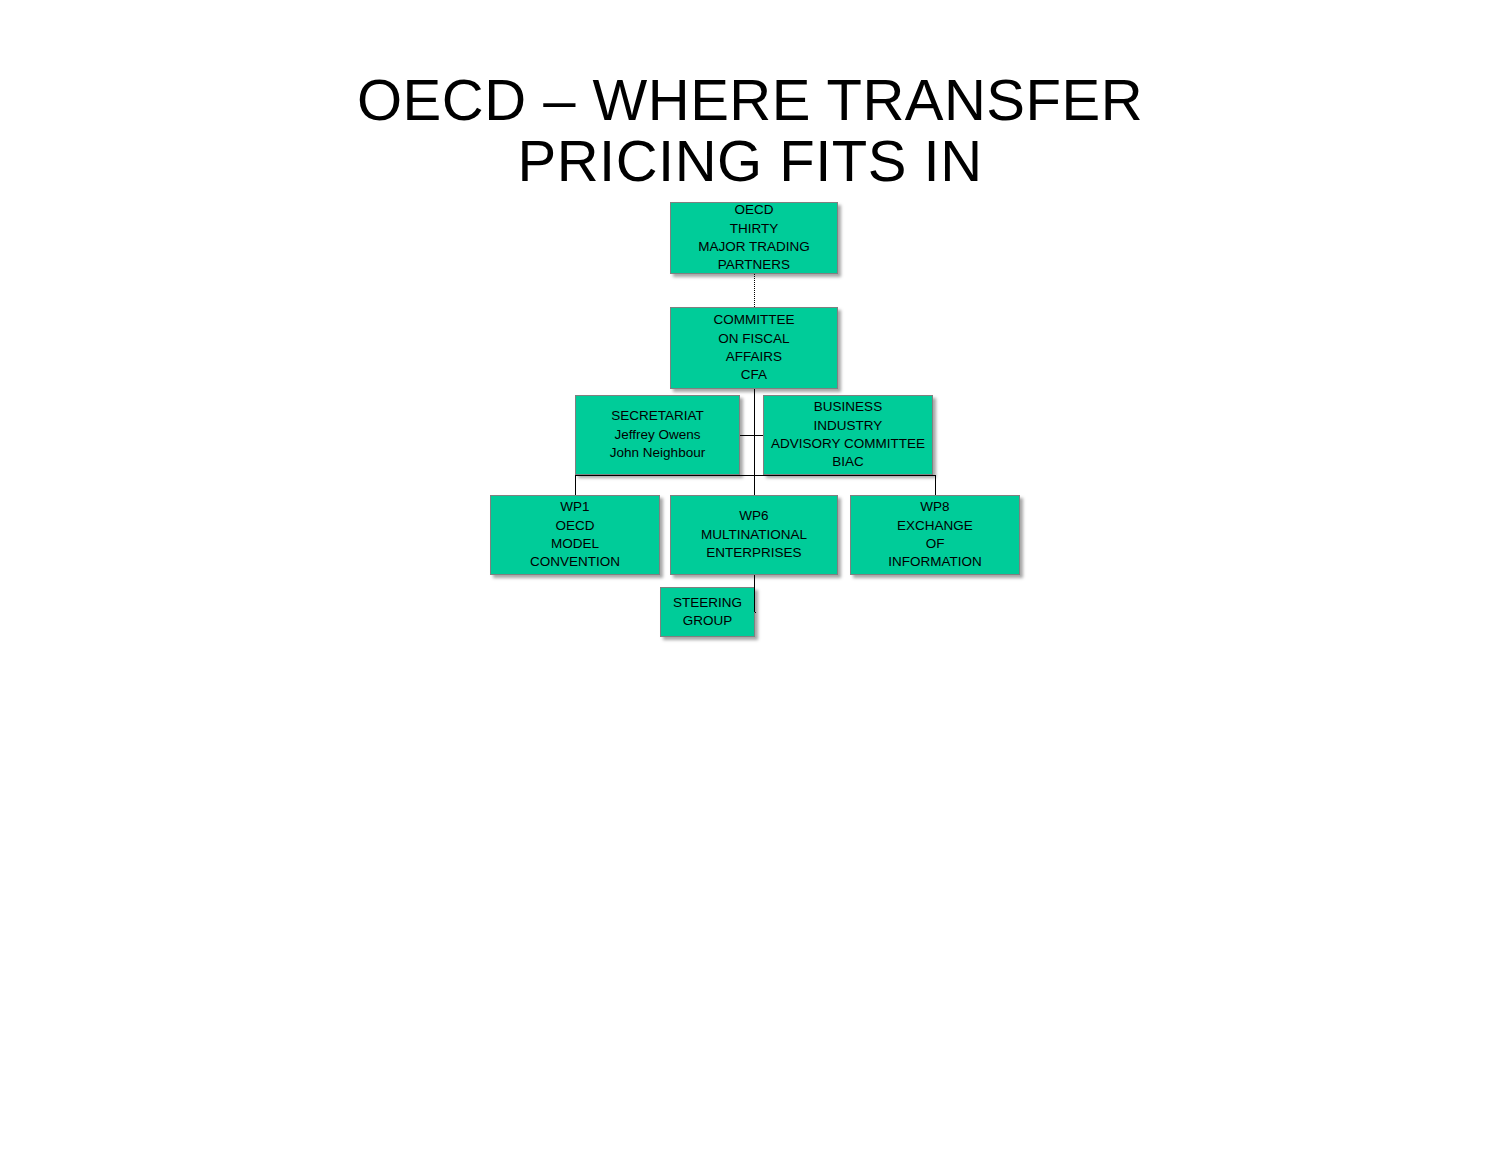OECD – WHERE TRANSFER
PRICING FITS IN
OECD
THIRTY
MAJOR TRADING
PARTNERS
COMMITTEE
ON FISCAL
AFFAIRS
CFA
SECRETARIAT
Jeffrey Owens
John Neighbour
BUSINESS
INDUSTRY
ADVISORY COMMITTEE
BIAC
WP1
OECD
MODEL
CONVENTION
WP6
MULTINATIONAL
ENTERPRISES
WP8
EXCHANGE
OF
INFORMATION
STEERING
GROUP